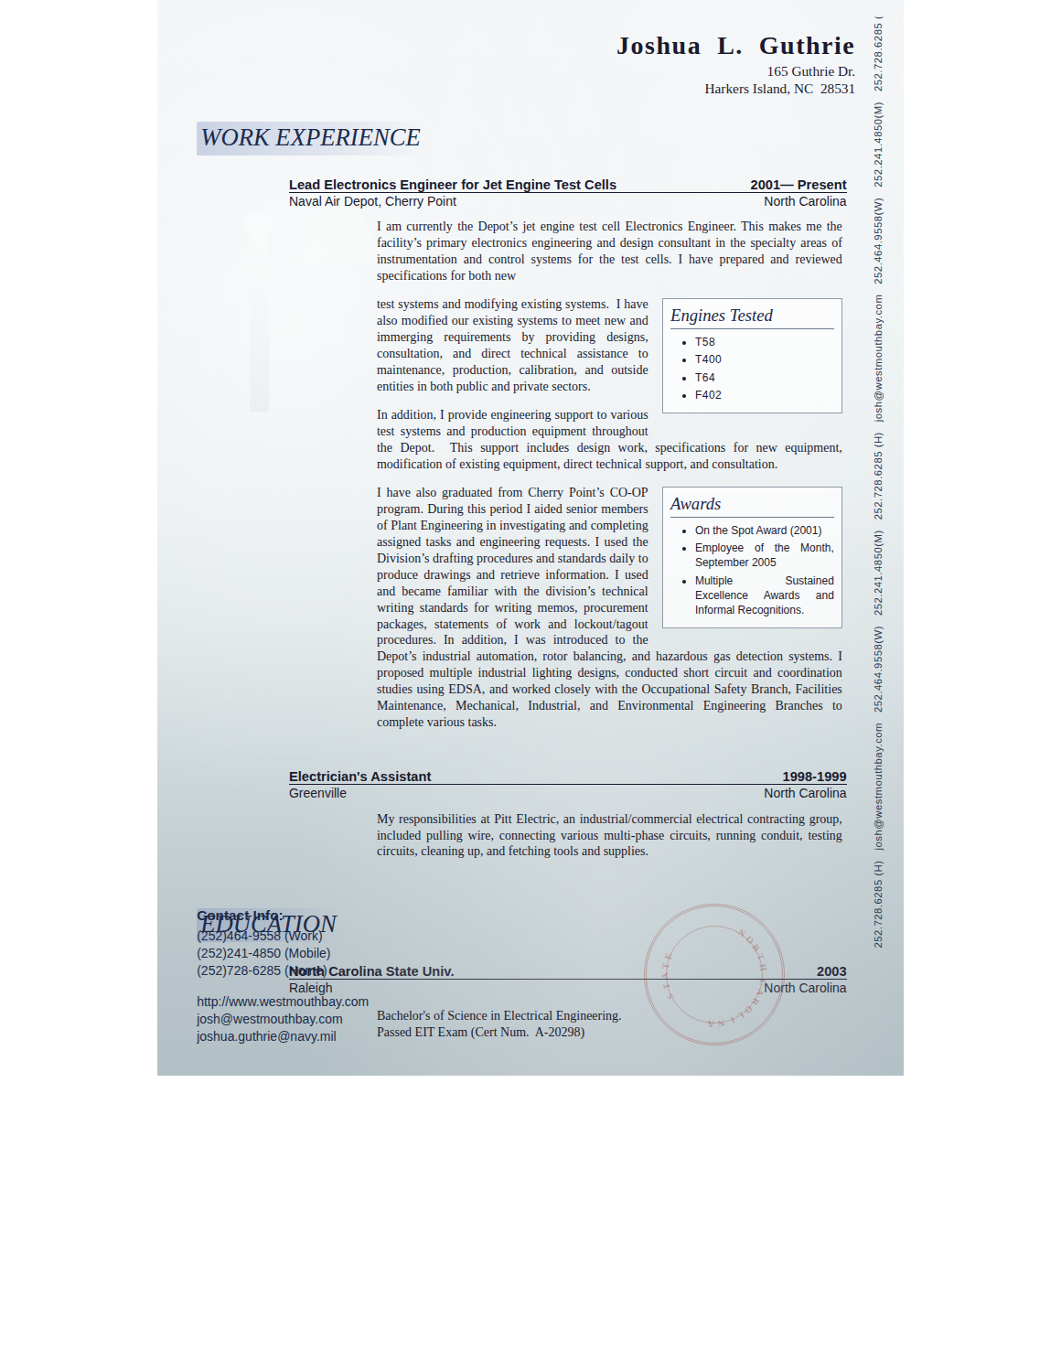N O R T H C A R O L I N A S T A T E
252.728.6285 (H) josh@westmouthbay.com 252.464.9558(W) 252.241.4850(M) 252.728.6285 (H) josh@westmouthbay.com 252.464.9558(W) 252.241.4850(M) 252.728.6285 (H) westmouthbay.com
Joshua L. Guthrie
165 Guthrie Dr.
Harkers Island, NC 28531
WORK EXPERIENCE
Lead Electronics Engineer for Jet Engine Test Cells
2001— Present
Naval Air Depot, Cherry Point
North Carolina
I am currently the Depot’s jet engine test cell Electronics Engineer. This makes me the facility’s primary electronics engineering and design consultant in the specialty areas of instrumentation and control systems for the test cells. I have prepared and reviewed specifications for both new
Engines Tested
T58
T400
T64
F402
test systems and modifying existing systems. I have also modified our existing systems to meet new and immerging requirements by providing designs, consultation, and direct technical assistance to maintenance, production, calibration, and outside entities in both public and private sectors.
In addition, I provide engineering support to various test systems and production equipment throughout the Depot. This support includes design work, specifications for new equipment, modification of existing equipment, direct technical support, and consultation.
Awards
On the Spot Award (2001)
Employee of the Month, September 2005
Multiple Sustained Excellence Awards and Informal Recognitions.
I have also graduated from Cherry Point’s CO-OP program. During this period I aided senior members of Plant Engineering in investigating and completing assigned tasks and engineering requests. I used the Division’s drafting procedures and standards daily to produce drawings and retrieve information. I used and became familiar with the division’s technical writing standards for writing memos, procurement packages, statements of work and lockout/tagout procedures. In addition, I was introduced to the Depot’s industrial automation, rotor balancing, and hazardous gas detection systems. I proposed multiple industrial lighting designs, conducted short circuit and coordination studies using EDSA, and worked closely with the Occupational Safety Branch, Facilities Maintenance, Mechanical, Industrial, and Environmental Engineering Branches to complete various tasks.
Electrician's Assistant
1998-1999
Greenville
North Carolina
My responsibilities at Pitt Electric, an industrial/commercial electrical contracting group, included pulling wire, connecting various multi-phase circuits, running conduit, testing circuits, cleaning up, and fetching tools and supplies.
EDUCATION
North Carolina State Univ.
2003
Raleigh
North Carolina
Bachelor's of Science in Electrical Engineering.
Passed EIT Exam (Cert Num. A-20298)
Contact Info:
(252)464-9558 (Work)
(252)241-4850 (Mobile)
(252)728-6285 (Home)
http://www.westmouthbay.com
josh@westmouthbay.com
joshua.guthrie@navy.mil